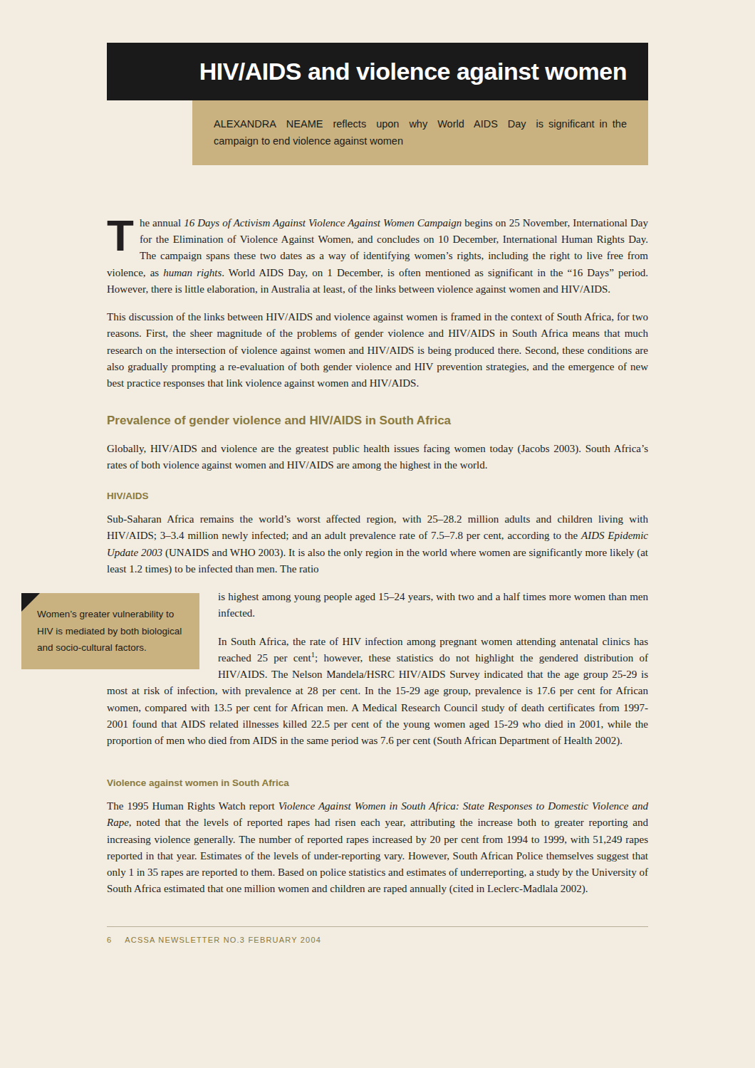HIV/AIDS and violence against women
ALEXANDRA NEAME reflects upon why World AIDS Day is significant in the campaign to end violence against women
The annual 16 Days of Activism Against Violence Against Women Campaign begins on 25 November, International Day for the Elimination of Violence Against Women, and concludes on 10 December, International Human Rights Day. The campaign spans these two dates as a way of identifying women’s rights, including the right to live free from violence, as human rights. World AIDS Day, on 1 December, is often mentioned as significant in the “16 Days” period. However, there is little elaboration, in Australia at least, of the links between violence against women and HIV/AIDS.
This discussion of the links between HIV/AIDS and violence against women is framed in the context of South Africa, for two reasons. First, the sheer magnitude of the problems of gender violence and HIV/AIDS in South Africa means that much research on the intersection of violence against women and HIV/AIDS is being produced there. Second, these conditions are also gradually prompting a re-evaluation of both gender violence and HIV prevention strategies, and the emergence of new best practice responses that link violence against women and HIV/AIDS.
Prevalence of gender violence and HIV/AIDS in South Africa
Globally, HIV/AIDS and violence are the greatest public health issues facing women today (Jacobs 2003). South Africa’s rates of both violence against women and HIV/AIDS are among the highest in the world.
HIV/AIDS
Sub-Saharan Africa remains the world’s worst affected region, with 25–28.2 million adults and children living with HIV/AIDS; 3–3.4 million newly infected; and an adult prevalence rate of 7.5–7.8 per cent, according to the AIDS Epidemic Update 2003 (UNAIDS and WHO 2003). It is also the only region in the world where women are significantly more likely (at least 1.2 times) to be infected than men. The ratio
Women’s greater vulnerability to HIV is mediated by both biological and socio-cultural factors.
is highest among young people aged 15–24 years, with two and a half times more women than men infected.
In South Africa, the rate of HIV infection among pregnant women attending antenatal clinics has reached 25 per cent1; however, these statistics do not highlight the gendered distribution of HIV/AIDS. The Nelson Mandela/HSRC HIV/AIDS Survey indicated that the age group 25-29 is most at risk of infection, with prevalence at 28 per cent. In the 15-29 age group, prevalence is 17.6 per cent for African women, compared with 13.5 per cent for African men. A Medical Research Council study of death certificates from 1997-2001 found that AIDS related illnesses killed 22.5 per cent of the young women aged 15-29 who died in 2001, while the proportion of men who died from AIDS in the same period was 7.6 per cent (South African Department of Health 2002).
Violence against women in South Africa
The 1995 Human Rights Watch report Violence Against Women in South Africa: State Responses to Domestic Violence and Rape, noted that the levels of reported rapes had risen each year, attributing the increase both to greater reporting and increasing violence generally. The number of reported rapes increased by 20 per cent from 1994 to 1999, with 51,249 rapes reported in that year. Estimates of the levels of under-reporting vary. However, South African Police themselves suggest that only 1 in 35 rapes are reported to them. Based on police statistics and estimates of underreporting, a study by the University of South Africa estimated that one million women and children are raped annually (cited in Leclerc-Madlala 2002).
6 ACSSA NEWSLETTER NO.3 FEBRUARY 2004